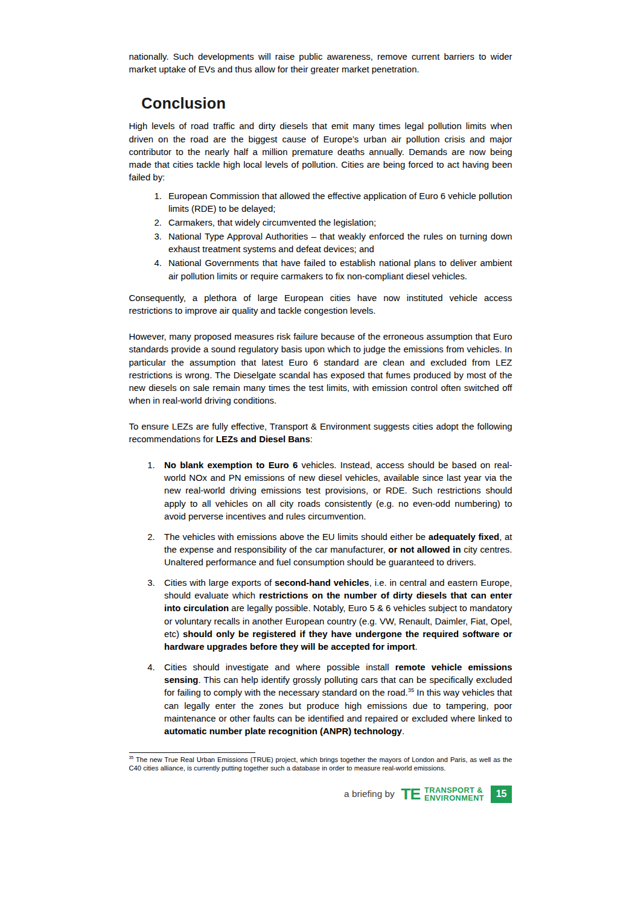nationally. Such developments will raise public awareness, remove current barriers to wider market uptake of EVs and thus allow for their greater market penetration.
Conclusion
High levels of road traffic and dirty diesels that emit many times legal pollution limits when driven on the road are the biggest cause of Europe’s urban air pollution crisis and major contributor to the nearly half a million premature deaths annually. Demands are now being made that cities tackle high local levels of pollution. Cities are being forced to act having been failed by:
European Commission that allowed the effective application of Euro 6 vehicle pollution limits (RDE) to be delayed;
Carmakers, that widely circumvented the legislation;
National Type Approval Authorities – that weakly enforced the rules on turning down exhaust treatment systems and defeat devices; and
National Governments that have failed to establish national plans to deliver ambient air pollution limits or require carmakers to fix non-compliant diesel vehicles.
Consequently, a plethora of large European cities have now instituted vehicle access restrictions to improve air quality and tackle congestion levels.
However, many proposed measures risk failure because of the erroneous assumption that Euro standards provide a sound regulatory basis upon which to judge the emissions from vehicles. In particular the assumption that latest Euro 6 standard are clean and excluded from LEZ restrictions is wrong. The Dieselgate scandal has exposed that fumes produced by most of the new diesels on sale remain many times the test limits, with emission control often switched off when in real-world driving conditions.
To ensure LEZs are fully effective, Transport & Environment suggests cities adopt the following recommendations for LEZs and Diesel Bans:
No blank exemption to Euro 6 vehicles. Instead, access should be based on real-world NOx and PN emissions of new diesel vehicles, available since last year via the new real-world driving emissions test provisions, or RDE. Such restrictions should apply to all vehicles on all city roads consistently (e.g. no even-odd numbering) to avoid perverse incentives and rules circumvention.
The vehicles with emissions above the EU limits should either be adequately fixed, at the expense and responsibility of the car manufacturer, or not allowed in city centres. Unaltered performance and fuel consumption should be guaranteed to drivers.
Cities with large exports of second-hand vehicles, i.e. in central and eastern Europe, should evaluate which restrictions on the number of dirty diesels that can enter into circulation are legally possible. Notably, Euro 5 & 6 vehicles subject to mandatory or voluntary recalls in another European country (e.g. VW, Renault, Daimler, Fiat, Opel, etc) should only be registered if they have undergone the required software or hardware upgrades before they will be accepted for import.
Cities should investigate and where possible install remote vehicle emissions sensing. This can help identify grossly polluting cars that can be specifically excluded for failing to comply with the necessary standard on the road.35 In this way vehicles that can legally enter the zones but produce high emissions due to tampering, poor maintenance or other faults can be identified and repaired or excluded where linked to automatic number plate recognition (ANPR) technology.
35 The new True Real Urban Emissions (TRUE) project, which brings together the mayors of London and Paris, as well as the C40 cities alliance, is currently putting together such a database in order to measure real-world emissions.
a briefing by TE TRANSPORT &
ENVIRONMENT 15